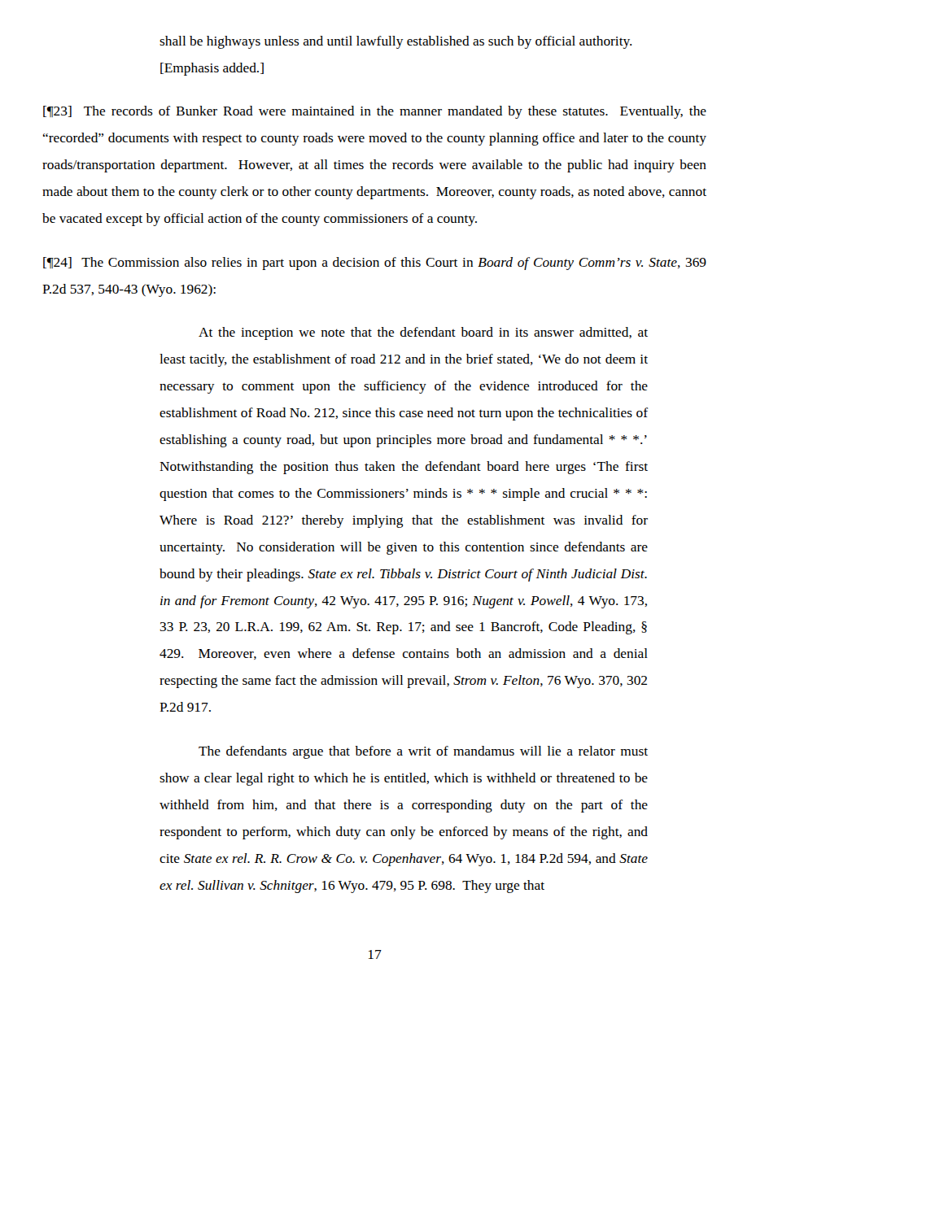shall be highways unless and until lawfully established as such by official authority. [Emphasis added.]
[¶23] The records of Bunker Road were maintained in the manner mandated by these statutes. Eventually, the “recorded” documents with respect to county roads were moved to the county planning office and later to the county roads/transportation department. However, at all times the records were available to the public had inquiry been made about them to the county clerk or to other county departments. Moreover, county roads, as noted above, cannot be vacated except by official action of the county commissioners of a county.
[¶24] The Commission also relies in part upon a decision of this Court in Board of County Comm’rs v. State, 369 P.2d 537, 540-43 (Wyo. 1962):
At the inception we note that the defendant board in its answer admitted, at least tacitly, the establishment of road 212 and in the brief stated, ‘We do not deem it necessary to comment upon the sufficiency of the evidence introduced for the establishment of Road No. 212, since this case need not turn upon the technicalities of establishing a county road, but upon principles more broad and fundamental * * *.’ Notwithstanding the position thus taken the defendant board here urges ‘The first question that comes to the Commissioners’ minds is * * * simple and crucial * * *: Where is Road 212?’ thereby implying that the establishment was invalid for uncertainty. No consideration will be given to this contention since defendants are bound by their pleadings. State ex rel. Tibbals v. District Court of Ninth Judicial Dist. in and for Fremont County, 42 Wyo. 417, 295 P. 916; Nugent v. Powell, 4 Wyo. 173, 33 P. 23, 20 L.R.A. 199, 62 Am. St. Rep. 17; and see 1 Bancroft, Code Pleading, § 429. Moreover, even where a defense contains both an admission and a denial respecting the same fact the admission will prevail, Strom v. Felton, 76 Wyo. 370, 302 P.2d 917.
The defendants argue that before a writ of mandamus will lie a relator must show a clear legal right to which he is entitled, which is withheld or threatened to be withheld from him, and that there is a corresponding duty on the part of the respondent to perform, which duty can only be enforced by means of the right, and cite State ex rel. R. R. Crow & Co. v. Copenhaver, 64 Wyo. 1, 184 P.2d 594, and State ex rel. Sullivan v. Schnitger, 16 Wyo. 479, 95 P. 698. They urge that
17